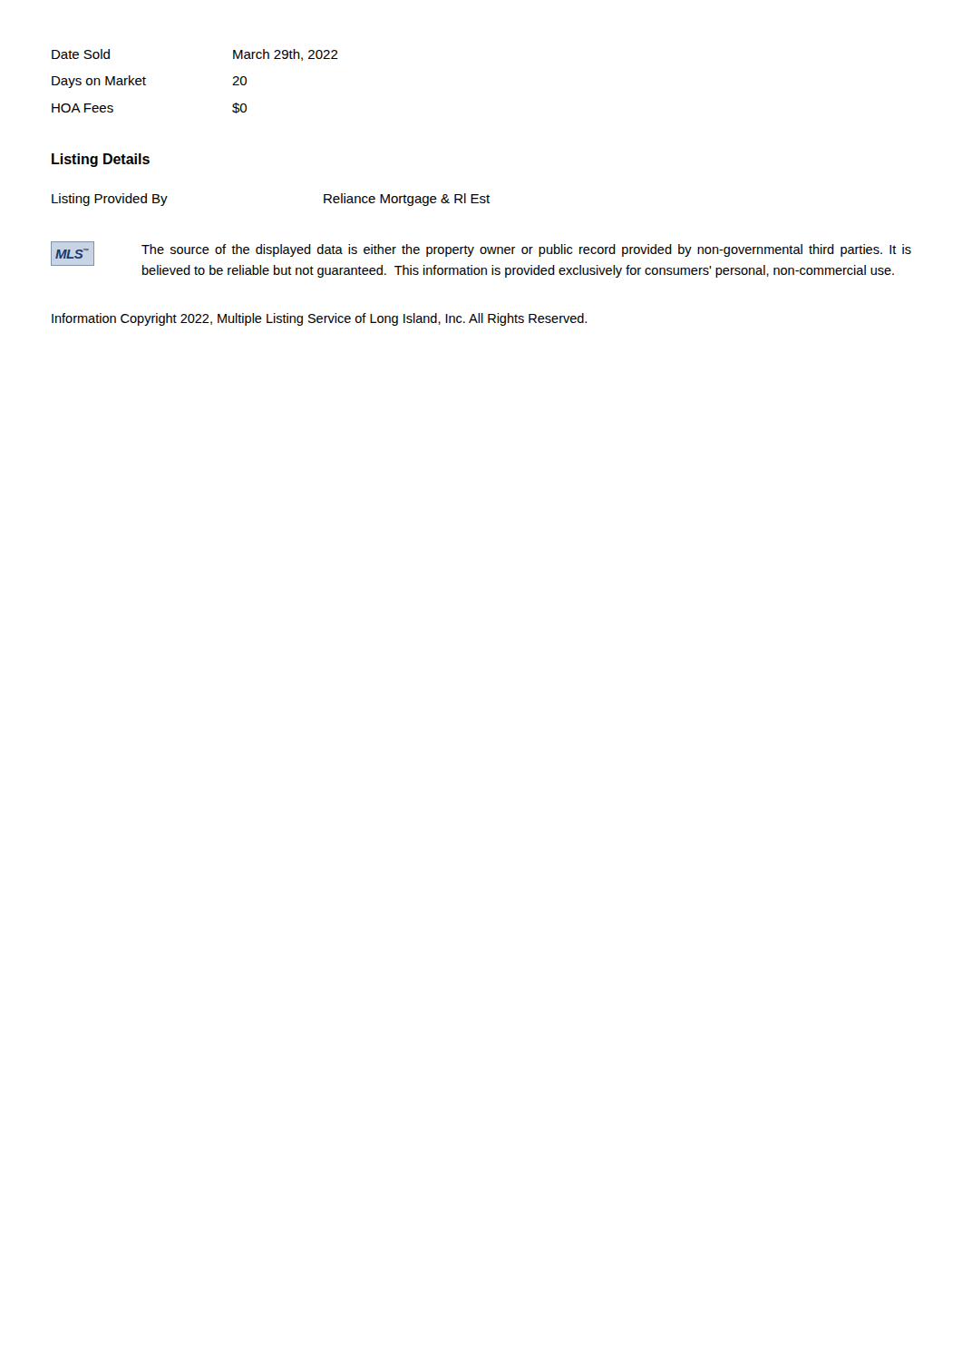Date Sold
March 29th, 2022
Days on Market
20
HOA Fees
$0
Listing Details
Listing Provided By
Reliance Mortgage & Rl Est
MLS™
The source of the displayed data is either the property owner or public record provided by non-governmental third parties. It is believed to be reliable but not guaranteed. This information is provided exclusively for consumers' personal, non-commercial use.
Information Copyright 2022, Multiple Listing Service of Long Island, Inc. All Rights Reserved.